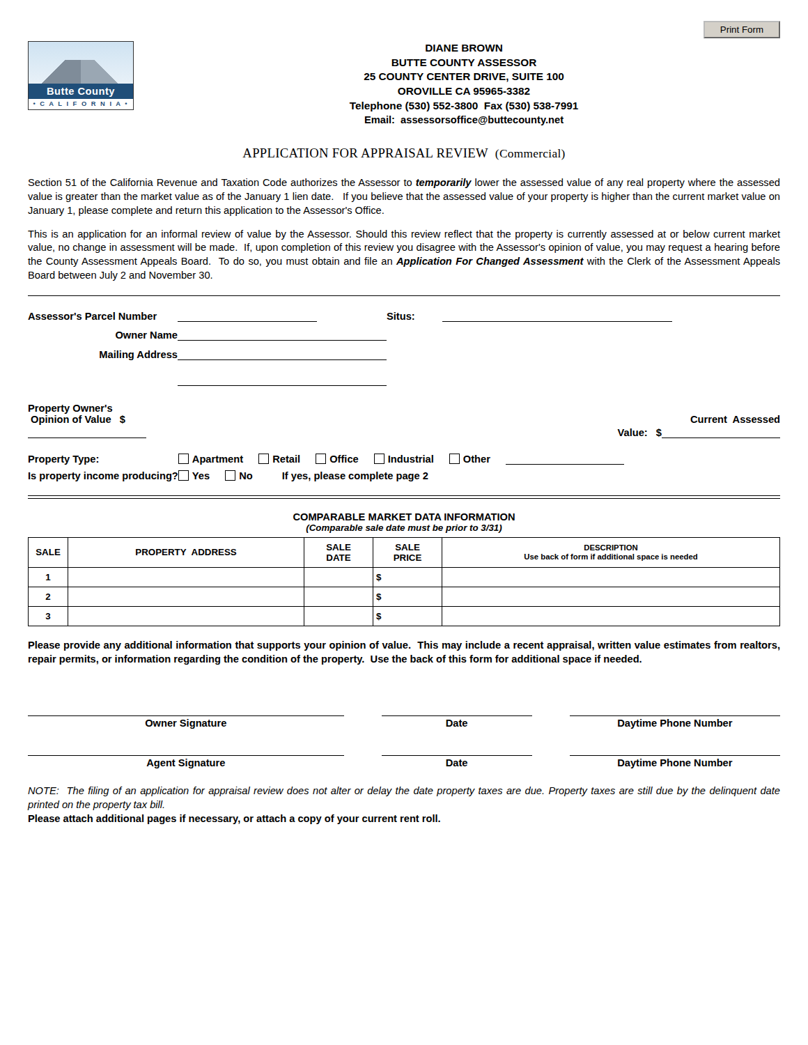Print Form
Butte County
• C A L I F O R N I A •
DIANE BROWN
BUTTE COUNTY ASSESSOR
25 COUNTY CENTER DRIVE, SUITE 100
OROVILLE CA 95965-3382
Telephone (530) 552-3800 Fax (530) 538-7991
Email: assessorsoffice@buttecounty.net
APPLICATION FOR APPRAISAL REVIEW (Commercial)
Section 51 of the California Revenue and Taxation Code authorizes the Assessor to temporarily lower the assessed value of any real property where the assessed value is greater than the market value as of the January 1 lien date. If you believe that the assessed value of your property is higher than the current market value on January 1, please complete and return this application to the Assessor's Office.
This is an application for an informal review of value by the Assessor. Should this review reflect that the property is currently assessed at or below current market value, no change in assessment will be made. If, upon completion of this review you disagree with the Assessor's opinion of value, you may request a hearing before the County Assessment Appeals Board. To do so, you must obtain and file an Application For Changed Assessment with the Clerk of the Assessment Appeals Board between July 2 and November 30.
| Assessor's Parcel Number | | Situs: | |
| Owner Name | | |
| Mailing Address | | |
| Property Owner's Opinion of Value $ | Current Assessed Value: $ |
| Property Type: | Apartment Retail Office Industrial Other |
| Is property income producing? | Yes No If yes, please complete page 2 |
COMPARABLE MARKET DATA INFORMATION
(Comparable sale date must be prior to 3/31)
| SALE | PROPERTY ADDRESS | SALE DATE | SALE PRICE | DESCRIPTION Use back of form if additional space is needed |
| --- | --- | --- | --- | --- |
| 1 | | | $ | |
| 2 | | | $ | |
| 3 | | | $ | |
Please provide any additional information that supports your opinion of value. This may include a recent appraisal, written value estimates from realtors, repair permits, or information regarding the condition of the property. Use the back of this form for additional space if needed.
| Owner Signature | | Date | | Daytime Phone Number |
| Agent Signature | | Date | | Daytime Phone Number |
NOTE: The filing of an application for appraisal review does not alter or delay the date property taxes are due. Property taxes are still due by the delinquent date printed on the property tax bill.
Please attach additional pages if necessary, or attach a copy of your current rent roll.